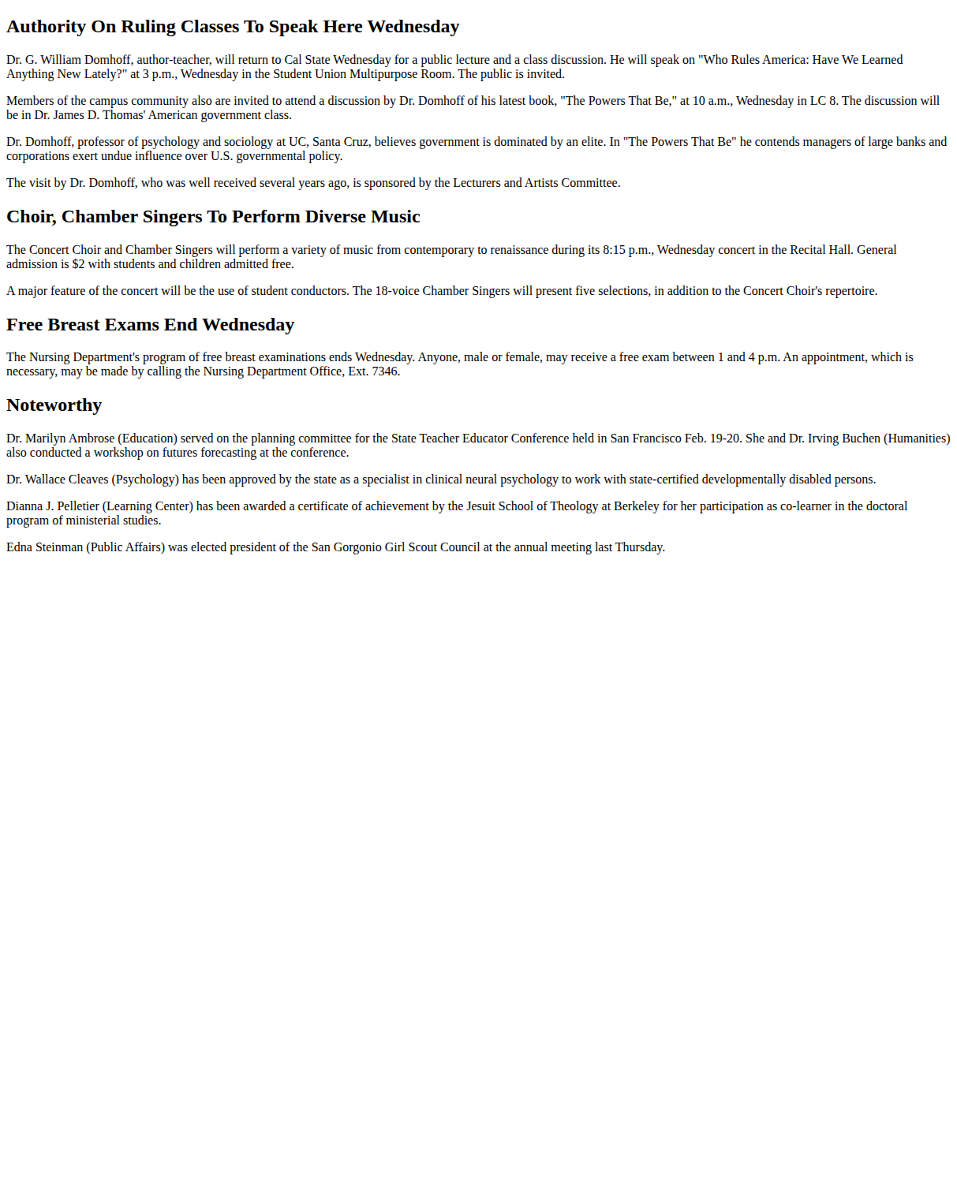Authority On Ruling Classes To Speak Here Wednesday
Dr. G. William Domhoff, author-teacher, will return to Cal State Wednesday for a public lecture and a class discussion. He will speak on "Who Rules America: Have We Learned Anything New Lately?" at 3 p.m., Wednesday in the Student Union Multipurpose Room. The public is invited.
Members of the campus community also are invited to attend a discussion by Dr. Domhoff of his latest book, "The Powers That Be," at 10 a.m., Wednesday in LC 8. The discussion will be in Dr. James D. Thomas' American government class.
Dr. Domhoff, professor of psychology and sociology at UC, Santa Cruz, believes government is dominated by an elite. In "The Powers That Be" he contends managers of large banks and corporations exert undue influence over U.S. governmental policy.
The visit by Dr. Domhoff, who was well received several years ago, is sponsored by the Lecturers and Artists Committee.
Choir, Chamber Singers To Perform Diverse Music
The Concert Choir and Chamber Singers will perform a variety of music from contemporary to renaissance during its 8:15 p.m., Wednesday concert in the Recital Hall. General admission is $2 with students and children admitted free.
A major feature of the concert will be the use of student conductors. The 18-voice Chamber Singers will present five selections, in addition to the Concert Choir's repertoire.
Free Breast Exams End Wednesday
The Nursing Department's program of free breast examinations ends Wednesday. Anyone, male or female, may receive a free exam between 1 and 4 p.m. An appointment, which is necessary, may be made by calling the Nursing Department Office, Ext. 7346.
Noteworthy
Dr. Marilyn Ambrose (Education) served on the planning committee for the State Teacher Educator Conference held in San Francisco Feb. 19-20. She and Dr. Irving Buchen (Humanities) also conducted a workshop on futures forecasting at the conference.
Dr. Wallace Cleaves (Psychology) has been approved by the state as a specialist in clinical neural psychology to work with state-certified developmentally disabled persons.
Dianna J. Pelletier (Learning Center) has been awarded a certificate of achievement by the Jesuit School of Theology at Berkeley for her participation as co-learner in the doctoral program of ministerial studies.
Edna Steinman (Public Affairs) was elected president of the San Gorgonio Girl Scout Council at the annual meeting last Thursday.